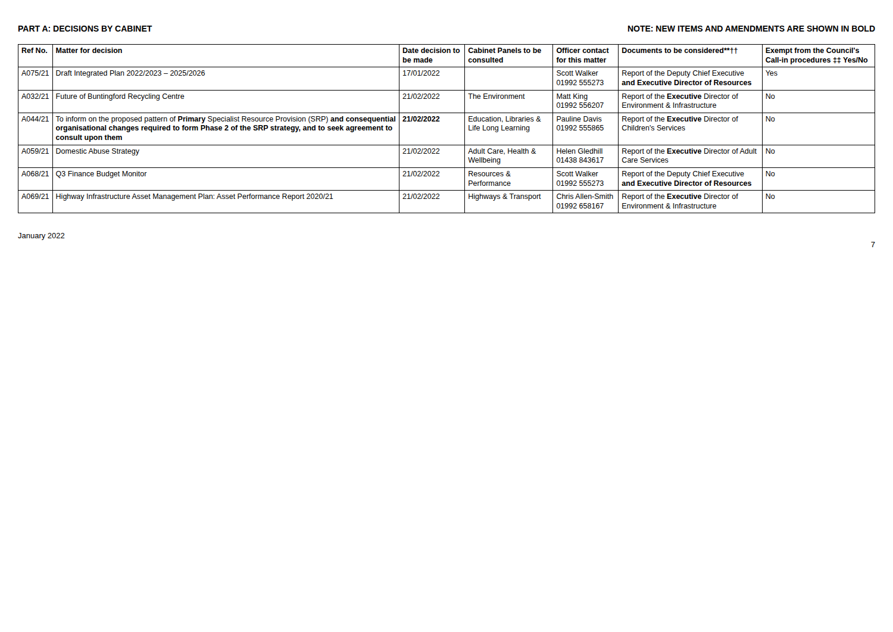PART A: DECISIONS BY CABINET
NOTE: NEW ITEMS AND AMENDMENTS ARE SHOWN IN BOLD
| Ref No. | Matter for decision | Date decision to be made | Cabinet Panels to be consulted | Officer contact for this matter | Documents to be considered**†† | Exempt from the Council's Call-in procedures ‡‡ Yes/No |
| --- | --- | --- | --- | --- | --- | --- |
| A075/21 | Draft Integrated Plan 2022/2023 – 2025/2026 | 17/01/2022 | | Scott Walker 01992 555273 | Report of the Deputy Chief Executive and Executive Director of Resources | Yes |
| A032/21 | Future of Buntingford Recycling Centre | 21/02/2022 | The Environment | Matt King 01992 556207 | Report of the Executive Director of Environment & Infrastructure | No |
| A044/21 | To inform on the proposed pattern of Primary Specialist Resource Provision (SRP) and consequential organisational changes required to form Phase 2 of the SRP strategy, and to seek agreement to consult upon them | 21/02/2022 | Education, Libraries & Life Long Learning | Pauline Davis 01992 555865 | Report of the Executive Director of Children's Services | No |
| A059/21 | Domestic Abuse Strategy | 21/02/2022 | Adult Care, Health & Wellbeing | Helen Gledhill 01438 843617 | Report of the Executive Director of Adult Care Services | No |
| A068/21 | Q3 Finance Budget Monitor | 21/02/2022 | Resources & Performance | Scott Walker 01992 555273 | Report of the Deputy Chief Executive and Executive Director of Resources | No |
| A069/21 | Highway Infrastructure Asset Management Plan: Asset Performance Report 2020/21 | 21/02/2022 | Highways & Transport | Chris Allen-Smith 01992 658167 | Report of the Executive Director of Environment & Infrastructure | No |
January 2022
7